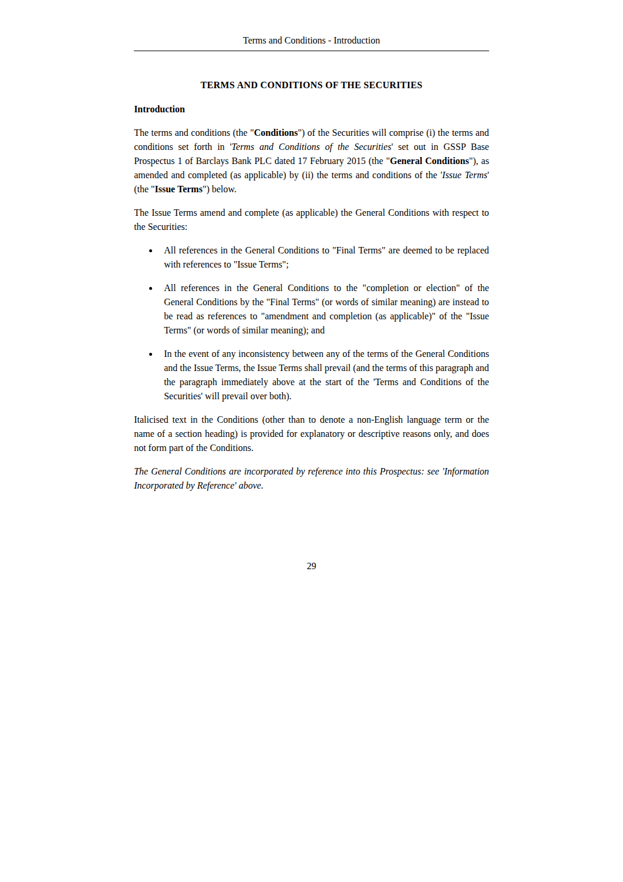Terms and Conditions - Introduction
TERMS AND CONDITIONS OF THE SECURITIES
Introduction
The terms and conditions (the "Conditions") of the Securities will comprise (i) the terms and conditions set forth in 'Terms and Conditions of the Securities' set out in GSSP Base Prospectus 1 of Barclays Bank PLC dated 17 February 2015 (the "General Conditions"), as amended and completed (as applicable) by (ii) the terms and conditions of the 'Issue Terms' (the "Issue Terms") below.
The Issue Terms amend and complete (as applicable) the General Conditions with respect to the Securities:
All references in the General Conditions to "Final Terms" are deemed to be replaced with references to "Issue Terms";
All references in the General Conditions to the "completion or election" of the General Conditions by the "Final Terms" (or words of similar meaning) are instead to be read as references to "amendment and completion (as applicable)" of the "Issue Terms" (or words of similar meaning); and
In the event of any inconsistency between any of the terms of the General Conditions and the Issue Terms, the Issue Terms shall prevail (and the terms of this paragraph and the paragraph immediately above at the start of the 'Terms and Conditions of the Securities' will prevail over both).
Italicised text in the Conditions (other than to denote a non-English language term or the name of a section heading) is provided for explanatory or descriptive reasons only, and does not form part of the Conditions.
The General Conditions are incorporated by reference into this Prospectus: see 'Information Incorporated by Reference' above.
29